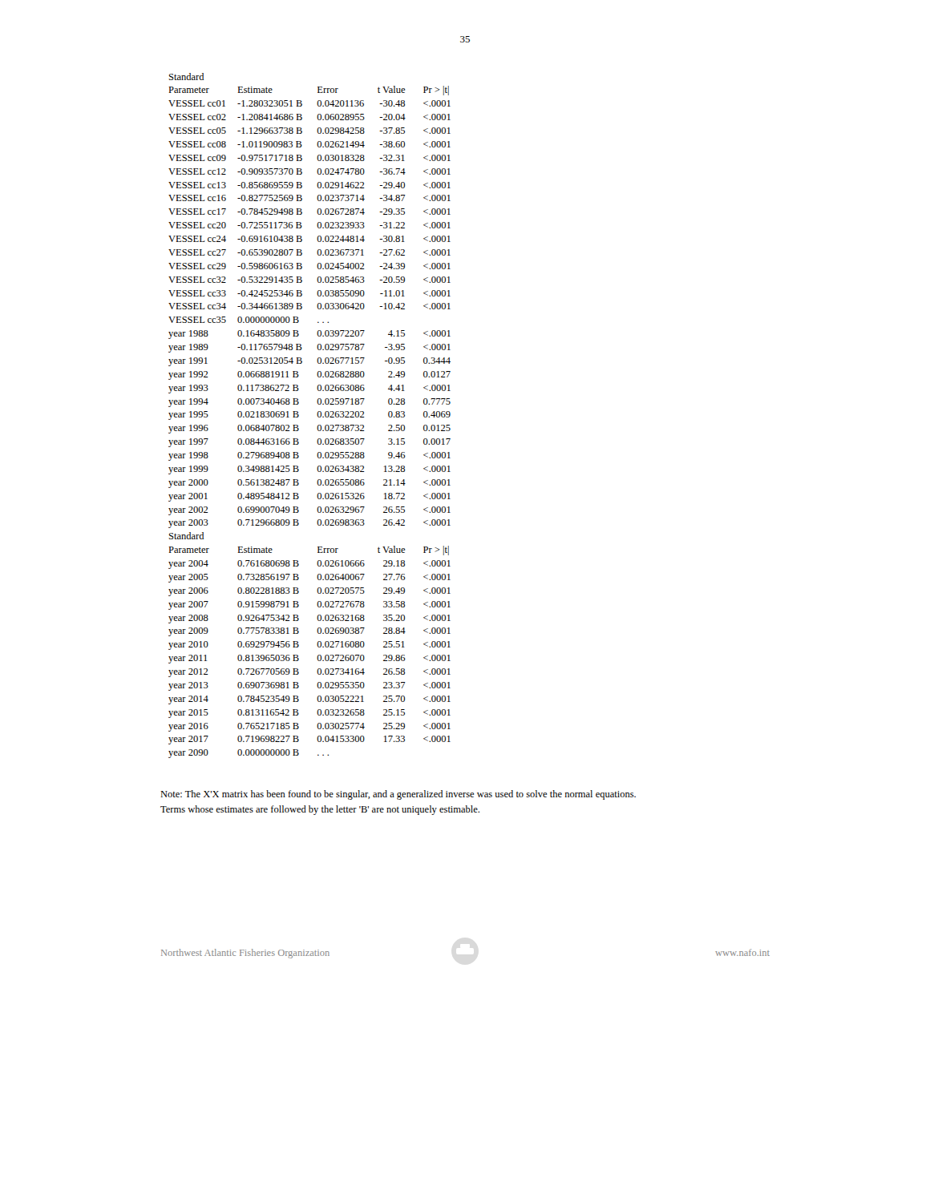35
| Standard |
| Parameter | Estimate | Error | t Value | Pr > /t/ |
| VESSEL cc01 | -1.280323051 B | 0.04201136 | -30.48 | <.0001 |
| VESSEL cc02 | -1.208414686 B | 0.06028955 | -20.04 | <.0001 |
| VESSEL cc05 | -1.129663738 B | 0.02984258 | -37.85 | <.0001 |
| VESSEL cc08 | -1.011900983 B | 0.02621494 | -38.60 | <.0001 |
| VESSEL cc09 | -0.975171718 B | 0.03018328 | -32.31 | <.0001 |
| VESSEL cc12 | -0.909357370 B | 0.02474780 | -36.74 | <.0001 |
| VESSEL cc13 | -0.856869559 B | 0.02914622 | -29.40 | <.0001 |
| VESSEL cc16 | -0.827752569 B | 0.02373714 | -34.87 | <.0001 |
| VESSEL cc17 | -0.784529498 B | 0.02672874 | -29.35 | <.0001 |
| VESSEL cc20 | -0.725511736 B | 0.02323933 | -31.22 | <.0001 |
| VESSEL cc24 | -0.691610438 B | 0.02244814 | -30.81 | <.0001 |
| VESSEL cc27 | -0.653902807 B | 0.02367371 | -27.62 | <.0001 |
| VESSEL cc29 | -0.598606163 B | 0.02454002 | -24.39 | <.0001 |
| VESSEL cc32 | -0.532291435 B | 0.02585463 | -20.59 | <.0001 |
| VESSEL cc33 | -0.424525346 B | 0.03855090 | -11.01 | <.0001 |
| VESSEL cc34 | -0.344661389 B | 0.03306420 | -10.42 | <.0001 |
| VESSEL cc35 | 0.000000000 B | . . . | | |
| year 1988 | 0.164835809 B | 0.03972207 | 4.15 | <.0001 |
| year 1989 | -0.117657948 B | 0.02975787 | -3.95 | <.0001 |
| year 1991 | -0.025312054 B | 0.02677157 | -0.95 | 0.3444 |
| year 1992 | 0.066881911 B | 0.02682880 | 2.49 | 0.0127 |
| year 1993 | 0.117386272 B | 0.02663086 | 4.41 | <.0001 |
| year 1994 | 0.007340468 B | 0.02597187 | 0.28 | 0.7775 |
| year 1995 | 0.021830691 B | 0.02632202 | 0.83 | 0.4069 |
| year 1996 | 0.068407802 B | 0.02738732 | 2.50 | 0.0125 |
| year 1997 | 0.084463166 B | 0.02683507 | 3.15 | 0.0017 |
| year 1998 | 0.279689408 B | 0.02955288 | 9.46 | <.0001 |
| year 1999 | 0.349881425 B | 0.02634382 | 13.28 | <.0001 |
| year 2000 | 0.561382487 B | 0.02655086 | 21.14 | <.0001 |
| year 2001 | 0.489548412 B | 0.02615326 | 18.72 | <.0001 |
| year 2002 | 0.699007049 B | 0.02632967 | 26.55 | <.0001 |
| year 2003 | 0.712966809 B | 0.02698363 | 26.42 | <.0001 |
| Standard |
| Parameter | Estimate | Error | t Value | Pr > /t/ |
| year 2004 | 0.761680698 B | 0.02610666 | 29.18 | <.0001 |
| year 2005 | 0.732856197 B | 0.02640067 | 27.76 | <.0001 |
| year 2006 | 0.802281883 B | 0.02720575 | 29.49 | <.0001 |
| year 2007 | 0.915998791 B | 0.02727678 | 33.58 | <.0001 |
| year 2008 | 0.926475342 B | 0.02632168 | 35.20 | <.0001 |
| year 2009 | 0.775783381 B | 0.02690387 | 28.84 | <.0001 |
| year 2010 | 0.692979456 B | 0.02716080 | 25.51 | <.0001 |
| year 2011 | 0.813965036 B | 0.02726070 | 29.86 | <.0001 |
| year 2012 | 0.726770569 B | 0.02734164 | 26.58 | <.0001 |
| year 2013 | 0.690736981 B | 0.02955350 | 23.37 | <.0001 |
| year 2014 | 0.784523549 B | 0.03052221 | 25.70 | <.0001 |
| year 2015 | 0.813116542 B | 0.03232658 | 25.15 | <.0001 |
| year 2016 | 0.765217185 B | 0.03025774 | 25.29 | <.0001 |
| year 2017 | 0.719698227 B | 0.04153300 | 17.33 | <.0001 |
| year 2090 | 0.000000000 B | . . . | | |
Note: The X'X matrix has been found to be singular, and a generalized inverse was used to solve the normal equations.
Terms whose estimates are followed by the letter 'B' are not uniquely estimable.
Northwest Atlantic Fisheries Organization
www.nafo.int